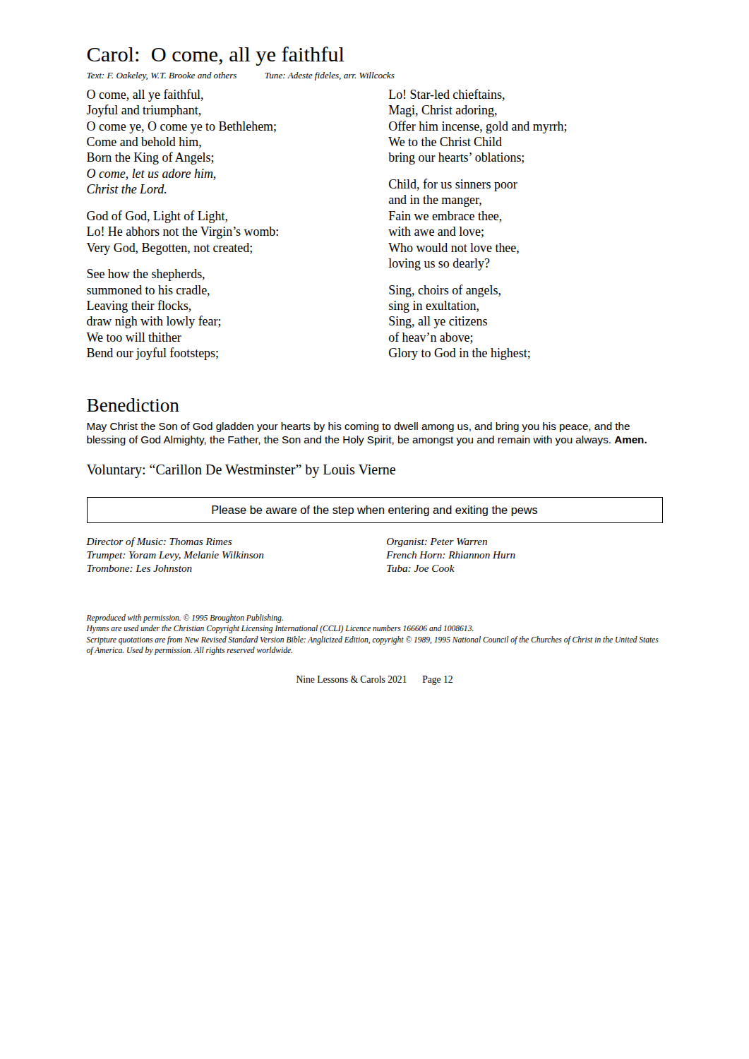Carol: O come, all ye faithful
Text: F. Oakeley, W.T. Brooke and others Tune: Adeste fideles, arr. Willcocks
O come, all ye faithful,
Joyful and triumphant,
O come ye, O come ye to Bethlehem;
Come and behold him,
Born the King of Angels;
O come, let us adore him,
Christ the Lord.
God of God, Light of Light,
Lo! He abhors not the Virgin’s womb:
Very God, Begotten, not created;
See how the shepherds,
summoned to his cradle,
Leaving their flocks,
draw nigh with lowly fear;
We too will thither
Bend our joyful footsteps;
Lo! Star-led chieftains,
Magi, Christ adoring,
Offer him incense, gold and myrrh;
We to the Christ Child
bring our hearts’ oblations;
Child, for us sinners poor
and in the manger,
Fain we embrace thee,
with awe and love;
Who would not love thee,
loving us so dearly?
Sing, choirs of angels,
sing in exultation,
Sing, all ye citizens
of heav’n above;
Glory to God in the highest;
Benediction
May Christ the Son of God gladden your hearts by his coming to dwell among us, and bring you his peace, and the blessing of God Almighty, the Father, the Son and the Holy Spirit, be amongst you and remain with you always. Amen.
Voluntary: “Carillon De Westminster” by Louis Vierne
Please be aware of the step when entering and exiting the pews
Director of Music: Thomas Rimes
Trumpet: Yoram Levy, Melanie Wilkinson
Trombone: Les Johnston
Organist: Peter Warren
French Horn: Rhiannon Hurn
Tuba: Joe Cook
Reproduced with permission. © 1995 Broughton Publishing.
Hymns are used under the Christian Copyright Licensing International (CCLI) Licence numbers 166606 and 1008613.
Scripture quotations are from New Revised Standard Version Bible: Anglicized Edition, copyright © 1989, 1995 National Council of the Churches of Christ in the United States of America. Used by permission. All rights reserved worldwide.
Nine Lessons & Carols 2021Page 12